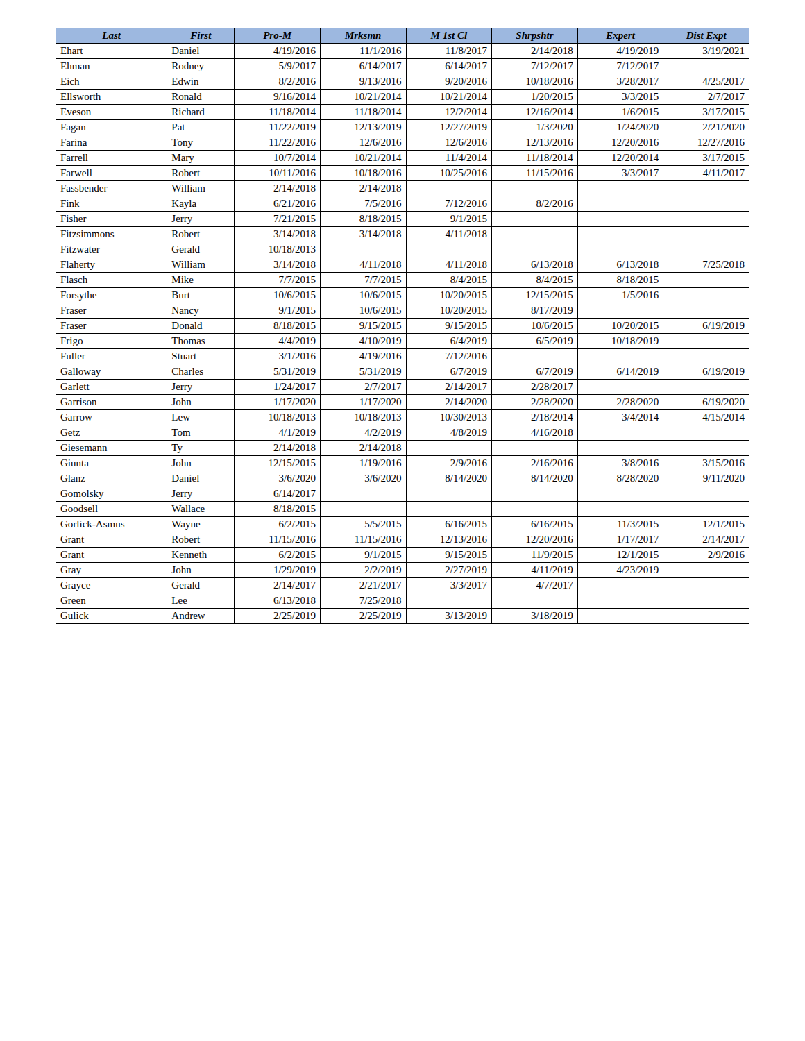Qualification Dates by Member
| Last | First | Pro-M | Mrksmn | M 1st Cl | Shrpshtr | Expert | Dist Expt |
| --- | --- | --- | --- | --- | --- | --- | --- |
| Ehart | Daniel | 4/19/2016 | 11/1/2016 | 11/8/2017 | 2/14/2018 | 4/19/2019 | 3/19/2021 |
| Ehman | Rodney | 5/9/2017 | 6/14/2017 | 6/14/2017 | 7/12/2017 | 7/12/2017 | |
| Eich | Edwin | 8/2/2016 | 9/13/2016 | 9/20/2016 | 10/18/2016 | 3/28/2017 | 4/25/2017 |
| Ellsworth | Ronald | 9/16/2014 | 10/21/2014 | 10/21/2014 | 1/20/2015 | 3/3/2015 | 2/7/2017 |
| Eveson | Richard | 11/18/2014 | 11/18/2014 | 12/2/2014 | 12/16/2014 | 1/6/2015 | 3/17/2015 |
| Fagan | Pat | 11/22/2019 | 12/13/2019 | 12/27/2019 | 1/3/2020 | 1/24/2020 | 2/21/2020 |
| Farina | Tony | 11/22/2016 | 12/6/2016 | 12/6/2016 | 12/13/2016 | 12/20/2016 | 12/27/2016 |
| Farrell | Mary | 10/7/2014 | 10/21/2014 | 11/4/2014 | 11/18/2014 | 12/20/2014 | 3/17/2015 |
| Farwell | Robert | 10/11/2016 | 10/18/2016 | 10/25/2016 | 11/15/2016 | 3/3/2017 | 4/11/2017 |
| Fassbender | William | 2/14/2018 | 2/14/2018 | | | | |
| Fink | Kayla | 6/21/2016 | 7/5/2016 | 7/12/2016 | 8/2/2016 | | |
| Fisher | Jerry | 7/21/2015 | 8/18/2015 | 9/1/2015 | | | |
| Fitzsimmons | Robert | 3/14/2018 | 3/14/2018 | 4/11/2018 | | | |
| Fitzwater | Gerald | 10/18/2013 | | | | | |
| Flaherty | William | 3/14/2018 | 4/11/2018 | 4/11/2018 | 6/13/2018 | 6/13/2018 | 7/25/2018 |
| Flasch | Mike | 7/7/2015 | 7/7/2015 | 8/4/2015 | 8/4/2015 | 8/18/2015 | |
| Forsythe | Burt | 10/6/2015 | 10/6/2015 | 10/20/2015 | 12/15/2015 | 1/5/2016 | |
| Fraser | Nancy | 9/1/2015 | 10/6/2015 | 10/20/2015 | 8/17/2019 | | |
| Fraser | Donald | 8/18/2015 | 9/15/2015 | 9/15/2015 | 10/6/2015 | 10/20/2015 | 6/19/2019 |
| Frigo | Thomas | 4/4/2019 | 4/10/2019 | 6/4/2019 | 6/5/2019 | 10/18/2019 | |
| Fuller | Stuart | 3/1/2016 | 4/19/2016 | 7/12/2016 | | | |
| Galloway | Charles | 5/31/2019 | 5/31/2019 | 6/7/2019 | 6/7/2019 | 6/14/2019 | 6/19/2019 |
| Garlett | Jerry | 1/24/2017 | 2/7/2017 | 2/14/2017 | 2/28/2017 | | |
| Garrison | John | 1/17/2020 | 1/17/2020 | 2/14/2020 | 2/28/2020 | 2/28/2020 | 6/19/2020 |
| Garrow | Lew | 10/18/2013 | 10/18/2013 | 10/30/2013 | 2/18/2014 | 3/4/2014 | 4/15/2014 |
| Getz | Tom | 4/1/2019 | 4/2/2019 | 4/8/2019 | 4/16/2018 | | |
| Giesemann | Ty | 2/14/2018 | 2/14/2018 | | | | |
| Giunta | John | 12/15/2015 | 1/19/2016 | 2/9/2016 | 2/16/2016 | 3/8/2016 | 3/15/2016 |
| Glanz | Daniel | 3/6/2020 | 3/6/2020 | 8/14/2020 | 8/14/2020 | 8/28/2020 | 9/11/2020 |
| Gomolsky | Jerry | 6/14/2017 | | | | | |
| Goodsell | Wallace | 8/18/2015 | | | | | |
| Gorlick-Asmus | Wayne | 6/2/2015 | 5/5/2015 | 6/16/2015 | 6/16/2015 | 11/3/2015 | 12/1/2015 |
| Grant | Robert | 11/15/2016 | 11/15/2016 | 12/13/2016 | 12/20/2016 | 1/17/2017 | 2/14/2017 |
| Grant | Kenneth | 6/2/2015 | 9/1/2015 | 9/15/2015 | 11/9/2015 | 12/1/2015 | 2/9/2016 |
| Gray | John | 1/29/2019 | 2/2/2019 | 2/27/2019 | 4/11/2019 | 4/23/2019 | |
| Grayce | Gerald | 2/14/2017 | 2/21/2017 | 3/3/2017 | 4/7/2017 | | |
| Green | Lee | 6/13/2018 | 7/25/2018 | | | | |
| Gulick | Andrew | 2/25/2019 | 2/25/2019 | 3/13/2019 | 3/18/2019 | | |